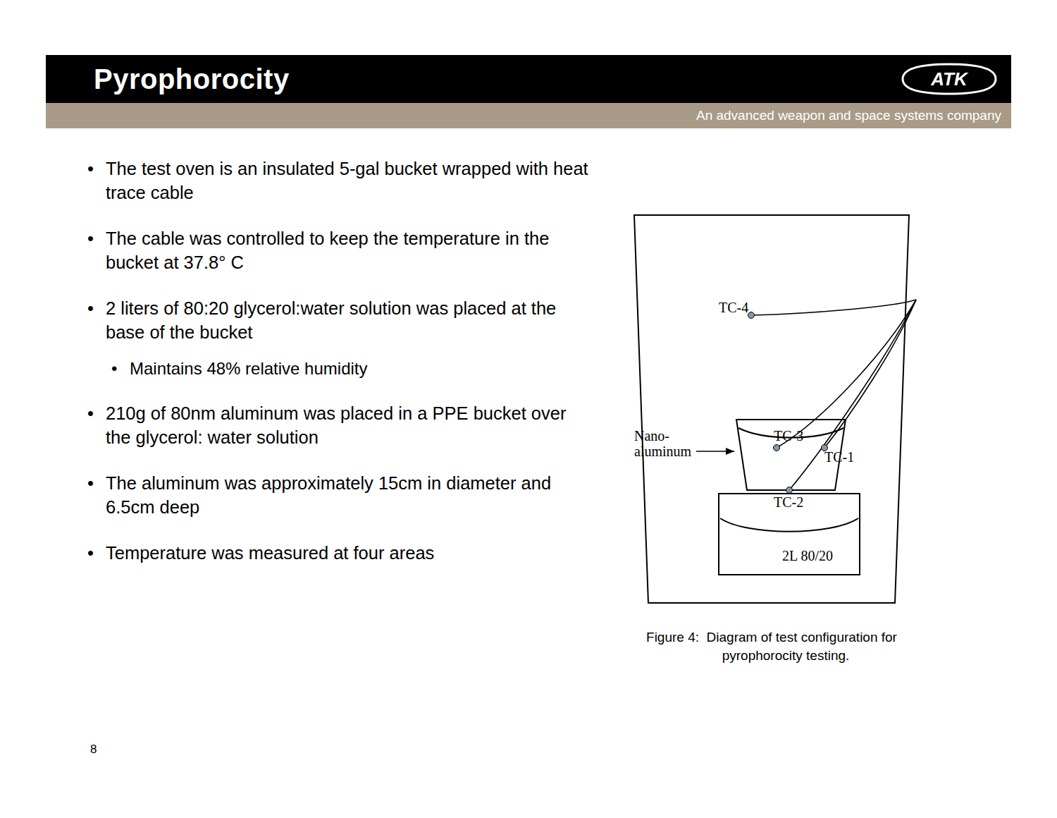Pyrophorocity
ATK ATK
An advanced weapon and space systems company
The test oven is an insulated 5-gal bucket wrapped with heat trace cable
The cable was controlled to keep the temperature in the bucket at 37.8° C
2 liters of 80:20 glycerol:water solution was placed at the base of the bucket
Maintains 48% relative humidity
210g of 80nm aluminum was placed in a PPE bucket over the glycerol: water solution
The aluminum was approximately 15cm in diameter and 6.5cm deep
Temperature was measured at four areas
Diagram of test configuration for pyrophorocity testing TC-4 TC-3 TC-1 TC-2 2L 80/20 Nano- aluminum
Figure 4: Diagram of test configuration for pyrophorocity testing.
8